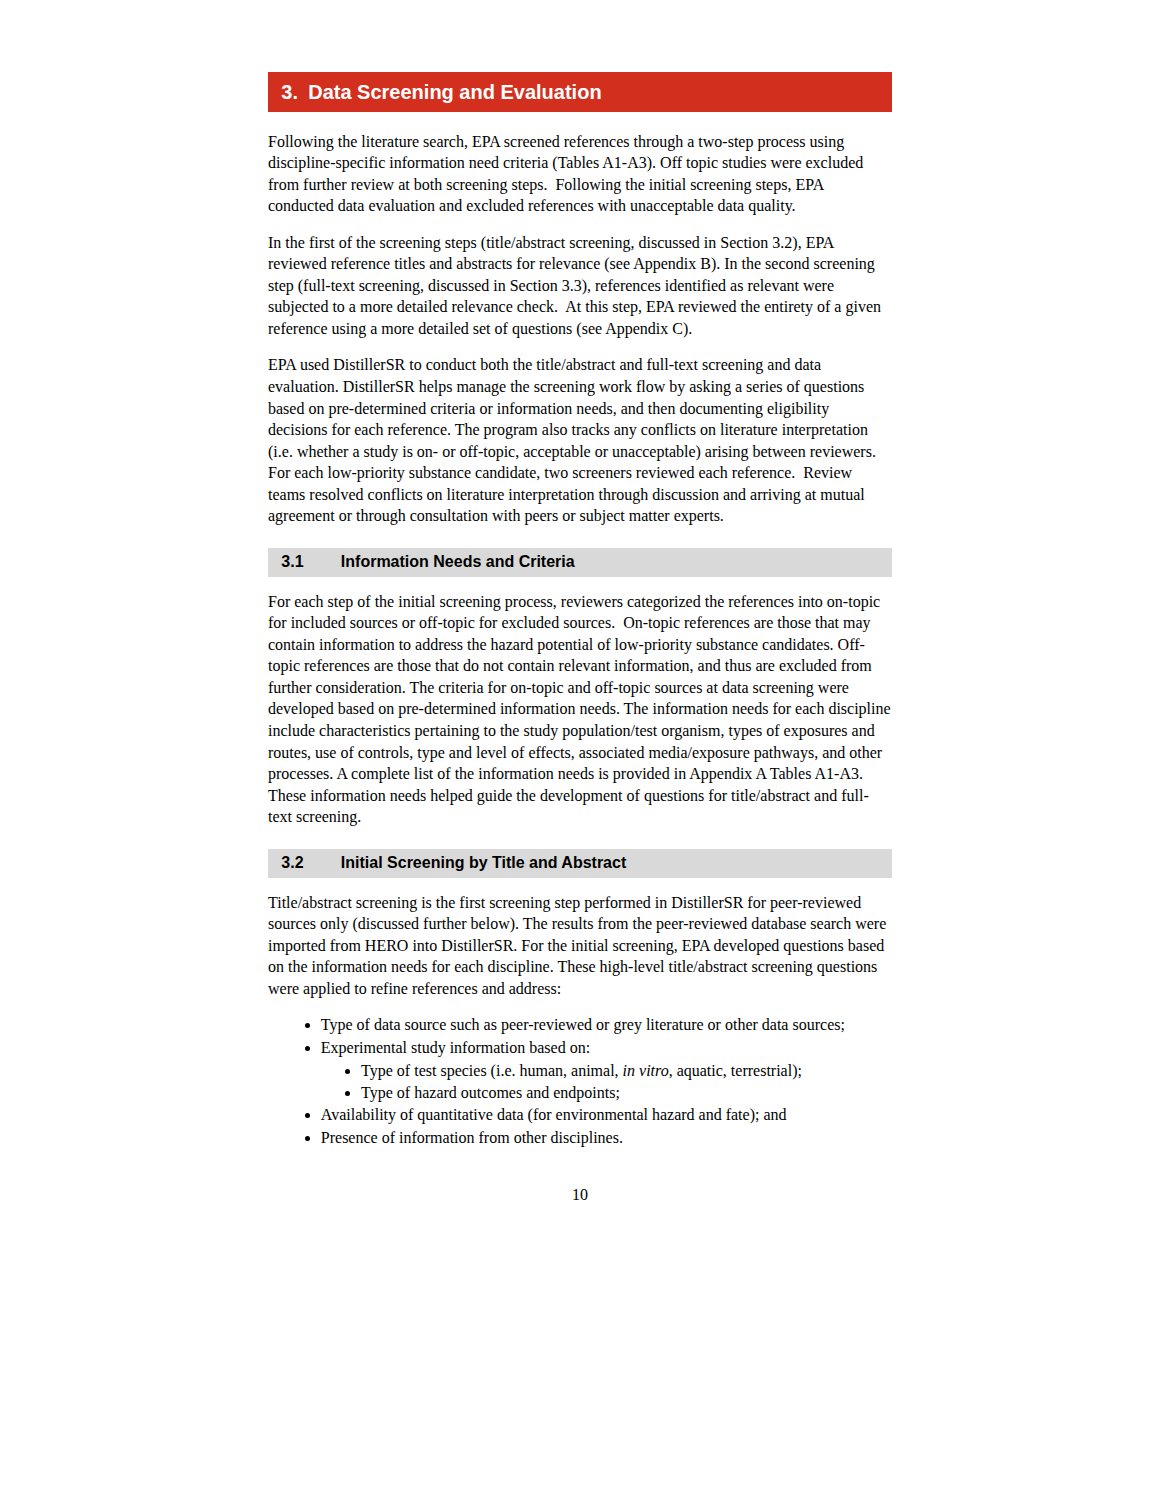3. Data Screening and Evaluation
Following the literature search, EPA screened references through a two-step process using discipline-specific information need criteria (Tables A1-A3). Off topic studies were excluded from further review at both screening steps. Following the initial screening steps, EPA conducted data evaluation and excluded references with unacceptable data quality.
In the first of the screening steps (title/abstract screening, discussed in Section 3.2), EPA reviewed reference titles and abstracts for relevance (see Appendix B). In the second screening step (full-text screening, discussed in Section 3.3), references identified as relevant were subjected to a more detailed relevance check. At this step, EPA reviewed the entirety of a given reference using a more detailed set of questions (see Appendix C).
EPA used DistillerSR to conduct both the title/abstract and full-text screening and data evaluation. DistillerSR helps manage the screening work flow by asking a series of questions based on pre-determined criteria or information needs, and then documenting eligibility decisions for each reference. The program also tracks any conflicts on literature interpretation (i.e. whether a study is on- or off-topic, acceptable or unacceptable) arising between reviewers. For each low-priority substance candidate, two screeners reviewed each reference. Review teams resolved conflicts on literature interpretation through discussion and arriving at mutual agreement or through consultation with peers or subject matter experts.
3.1 Information Needs and Criteria
For each step of the initial screening process, reviewers categorized the references into on-topic for included sources or off-topic for excluded sources. On-topic references are those that may contain information to address the hazard potential of low-priority substance candidates. Off-topic references are those that do not contain relevant information, and thus are excluded from further consideration. The criteria for on-topic and off-topic sources at data screening were developed based on pre-determined information needs. The information needs for each discipline include characteristics pertaining to the study population/test organism, types of exposures and routes, use of controls, type and level of effects, associated media/exposure pathways, and other processes. A complete list of the information needs is provided in Appendix A Tables A1-A3. These information needs helped guide the development of questions for title/abstract and full-text screening.
3.2 Initial Screening by Title and Abstract
Title/abstract screening is the first screening step performed in DistillerSR for peer-reviewed sources only (discussed further below). The results from the peer-reviewed database search were imported from HERO into DistillerSR. For the initial screening, EPA developed questions based on the information needs for each discipline. These high-level title/abstract screening questions were applied to refine references and address:
Type of data source such as peer-reviewed or grey literature or other data sources;
Experimental study information based on:
Type of test species (i.e. human, animal, in vitro, aquatic, terrestrial);
Type of hazard outcomes and endpoints;
Availability of quantitative data (for environmental hazard and fate); and
Presence of information from other disciplines.
10